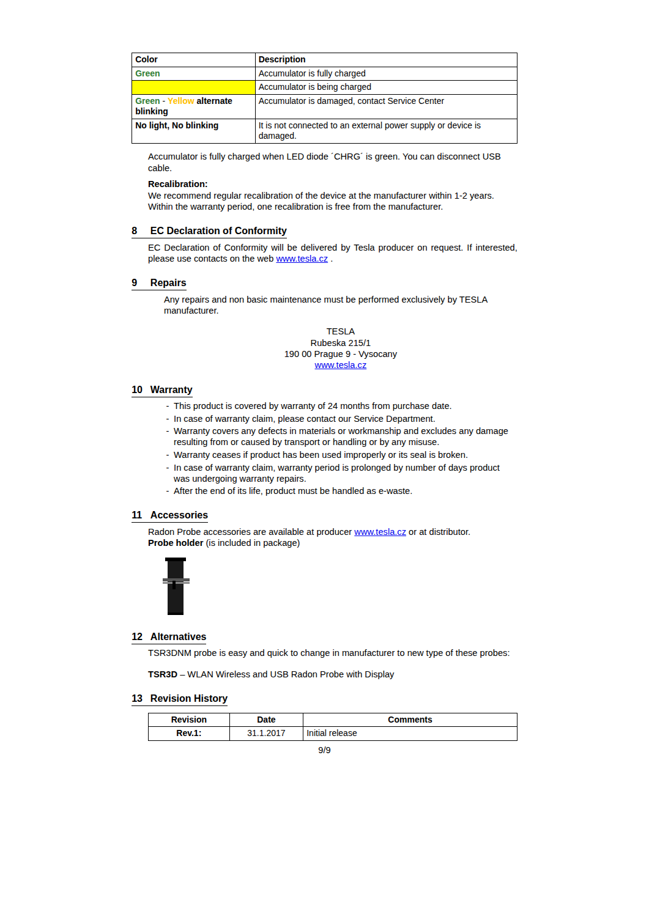| Color | Description |
| --- | --- |
| Green | Accumulator is fully charged |
| Yellow | Accumulator is being charged |
| Green - Yellow alternate blinking | Accumulator is damaged, contact Service Center |
| No light, No blinking | It is not connected to an external power supply or device is damaged. |
Accumulator is fully charged when LED diode ´CHRG´ is green. You can disconnect USB cable.
Recalibration:
We recommend regular recalibration of the device at the manufacturer within 1-2 years.
Within the warranty period, one recalibration is free from the manufacturer.
8 EC Declaration of Conformity
EC Declaration of Conformity will be delivered by Tesla producer on request. If interested, please use contacts on the web www.tesla.cz .
9 Repairs
Any repairs and non basic maintenance must be performed exclusively by TESLA manufacturer.
TESLA
Rubeska 215/1
190 00 Prague 9 - Vysocany
www.tesla.cz
10 Warranty
This product is covered by warranty of 24 months from purchase date.
In case of warranty claim, please contact our Service Department.
Warranty covers any defects in materials or workmanship and excludes any damage resulting from or caused by transport or handling or by any misuse.
Warranty ceases if product has been used improperly or its seal is broken.
In case of warranty claim, warranty period is prolonged by number of days product was undergoing warranty repairs.
After the end of its life, product must be handled as e-waste.
11 Accessories
Radon Probe accessories are available at producer www.tesla.cz or at distributor.
Probe holder (is included in package)
12 Alternatives
TSR3DNM probe is easy and quick to change in manufacturer to new type of these probes:
TSR3D – WLAN Wireless and USB Radon Probe with Display
13 Revision History
| Revision | Date | Comments |
| --- | --- | --- |
| Rev.1: | 31.1.2017 | Initial release |
9/9